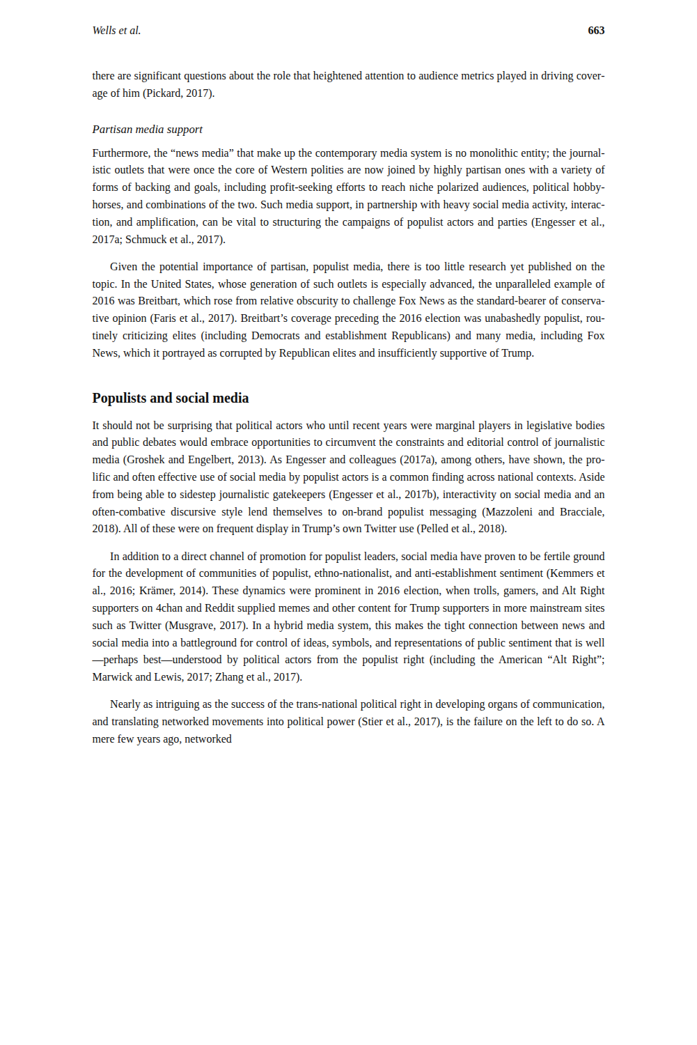Wells et al. 663
there are significant questions about the role that heightened attention to audience metrics played in driving coverage of him (Pickard, 2017).
Partisan media support
Furthermore, the “news media” that make up the contemporary media system is no monolithic entity; the journalistic outlets that were once the core of Western polities are now joined by highly partisan ones with a variety of forms of backing and goals, including profit-seeking efforts to reach niche polarized audiences, political hobby-horses, and combinations of the two. Such media support, in partnership with heavy social media activity, interaction, and amplification, can be vital to structuring the campaigns of populist actors and parties (Engesser et al., 2017a; Schmuck et al., 2017).
Given the potential importance of partisan, populist media, there is too little research yet published on the topic. In the United States, whose generation of such outlets is especially advanced, the unparalleled example of 2016 was Breitbart, which rose from relative obscurity to challenge Fox News as the standard-bearer of conservative opinion (Faris et al., 2017). Breitbart’s coverage preceding the 2016 election was unabashedly populist, routinely criticizing elites (including Democrats and establishment Republicans) and many media, including Fox News, which it portrayed as corrupted by Republican elites and insufficiently supportive of Trump.
Populists and social media
It should not be surprising that political actors who until recent years were marginal players in legislative bodies and public debates would embrace opportunities to circumvent the constraints and editorial control of journalistic media (Groshek and Engelbert, 2013). As Engesser and colleagues (2017a), among others, have shown, the prolific and often effective use of social media by populist actors is a common finding across national contexts. Aside from being able to sidestep journalistic gatekeepers (Engesser et al., 2017b), interactivity on social media and an often-combative discursive style lend themselves to on-brand populist messaging (Mazzoleni and Bracciale, 2018). All of these were on frequent display in Trump’s own Twitter use (Pelled et al., 2018).
In addition to a direct channel of promotion for populist leaders, social media have proven to be fertile ground for the development of communities of populist, ethno-nationalist, and anti-establishment sentiment (Kemmers et al., 2016; Krämer, 2014). These dynamics were prominent in 2016 election, when trolls, gamers, and Alt Right supporters on 4chan and Reddit supplied memes and other content for Trump supporters in more mainstream sites such as Twitter (Musgrave, 2017). In a hybrid media system, this makes the tight connection between news and social media into a battleground for control of ideas, symbols, and representations of public sentiment that is well—perhaps best—understood by political actors from the populist right (including the American “Alt Right”; Marwick and Lewis, 2017; Zhang et al., 2017).
Nearly as intriguing as the success of the trans-national political right in developing organs of communication, and translating networked movements into political power (Stier et al., 2017), is the failure on the left to do so. A mere few years ago, networked